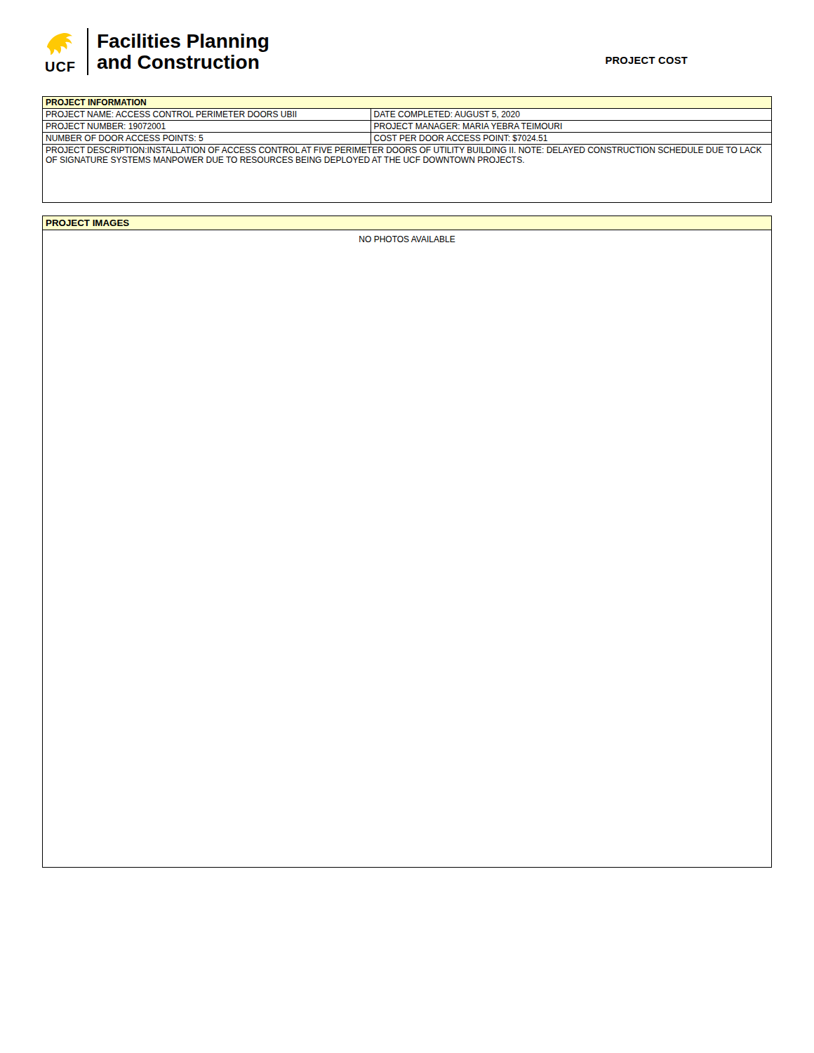UCF
Facilities Planning
and Construction
PROJECT COST
| PROJECT INFORMATION |
| PROJECT NAME: ACCESS CONTROL PERIMETER DOORS UBII | DATE COMPLETED: AUGUST 5, 2020 |
| PROJECT NUMBER: 19072001 | PROJECT MANAGER: MARIA YEBRA TEIMOURI |
| NUMBER OF DOOR ACCESS POINTS: 5 | COST PER DOOR ACCESS POINT: $7024.51 |
| PROJECT DESCRIPTION:INSTALLATION OF ACCESS CONTROL AT FIVE PERIMETER DOORS OF UTILITY BUILDING II. NOTE: DELAYED CONSTRUCTION SCHEDULE DUE TO LACK OF SIGNATURE SYSTEMS MANPOWER DUE TO RESOURCES BEING DEPLOYED AT THE UCF DOWNTOWN PROJECTS. |
| PROJECT IMAGES |
| NO PHOTOS AVAILABLE |